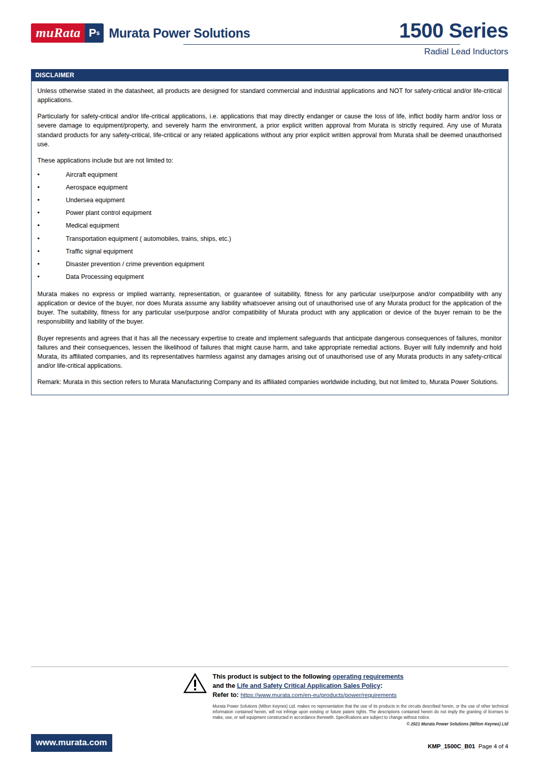muRata Ps Murata Power Solutions
1500 Series
Radial Lead Inductors
DISCLAIMER
Unless otherwise stated in the datasheet, all products are designed for standard commercial and industrial applications and NOT for safety-critical and/or life-critical applications.
Particularly for safety-critical and/or life-critical applications, i.e. applications that may directly endanger or cause the loss of life, inflict bodily harm and/or loss or severe damage to equipment/property, and severely harm the environment, a prior explicit written approval from Murata is strictly required. Any use of Murata standard products for any safety-critical, life-critical or any related applications without any prior explicit written approval from Murata shall be deemed unauthorised use.
These applications include but are not limited to:
Aircraft equipment
Aerospace equipment
Undersea equipment
Power plant control equipment
Medical equipment
Transportation equipment ( automobiles, trains, ships, etc.)
Traffic signal equipment
Disaster prevention / crime prevention equipment
Data Processing equipment
Murata makes no express or implied warranty, representation, or guarantee of suitability, fitness for any particular use/purpose and/or compatibility with any application or device of the buyer, nor does Murata assume any liability whatsoever arising out of unauthorised use of any Murata product for the application of the buyer. The suitability, fitness for any particular use/purpose and/or compatibility of Murata product with any application or device of the buyer remain to be the responsibility and liability of the buyer.
Buyer represents and agrees that it has all the necessary expertise to create and implement safeguards that anticipate dangerous consequences of failures, monitor failures and their consequences, lessen the likelihood of failures that might cause harm, and take appropriate remedial actions. Buyer will fully indemnify and hold Murata, its affiliated companies, and its representatives harmless against any damages arising out of unauthorised use of any Murata products in any safety-critical and/or life-critical applications.
Remark: Murata in this section refers to Murata Manufacturing Company and its affiliated companies worldwide including, but not limited to, Murata Power Solutions.
This product is subject to the following operating requirements
and the Life and Safety Critical Application Sales Policy:
Refer to: https://www.murata.com/en-eu/products/power/requirements
Murata Power Solutions (Milton Keynes) Ltd. makes no representation that the use of its products in the circuits described herein, or the use of other technical information contained herein, will not infringe upon existing or future patent rights. The descriptions contained herein do not imply the granting of licenses to make, use, or sell equipment constructed in accordance therewith. Specifications are subject to change without notice. © 2021 Murata Power Solutions (Milton Keynes) Ltd
www.murata.com KMP_1500C_B01 Page 4 of 4